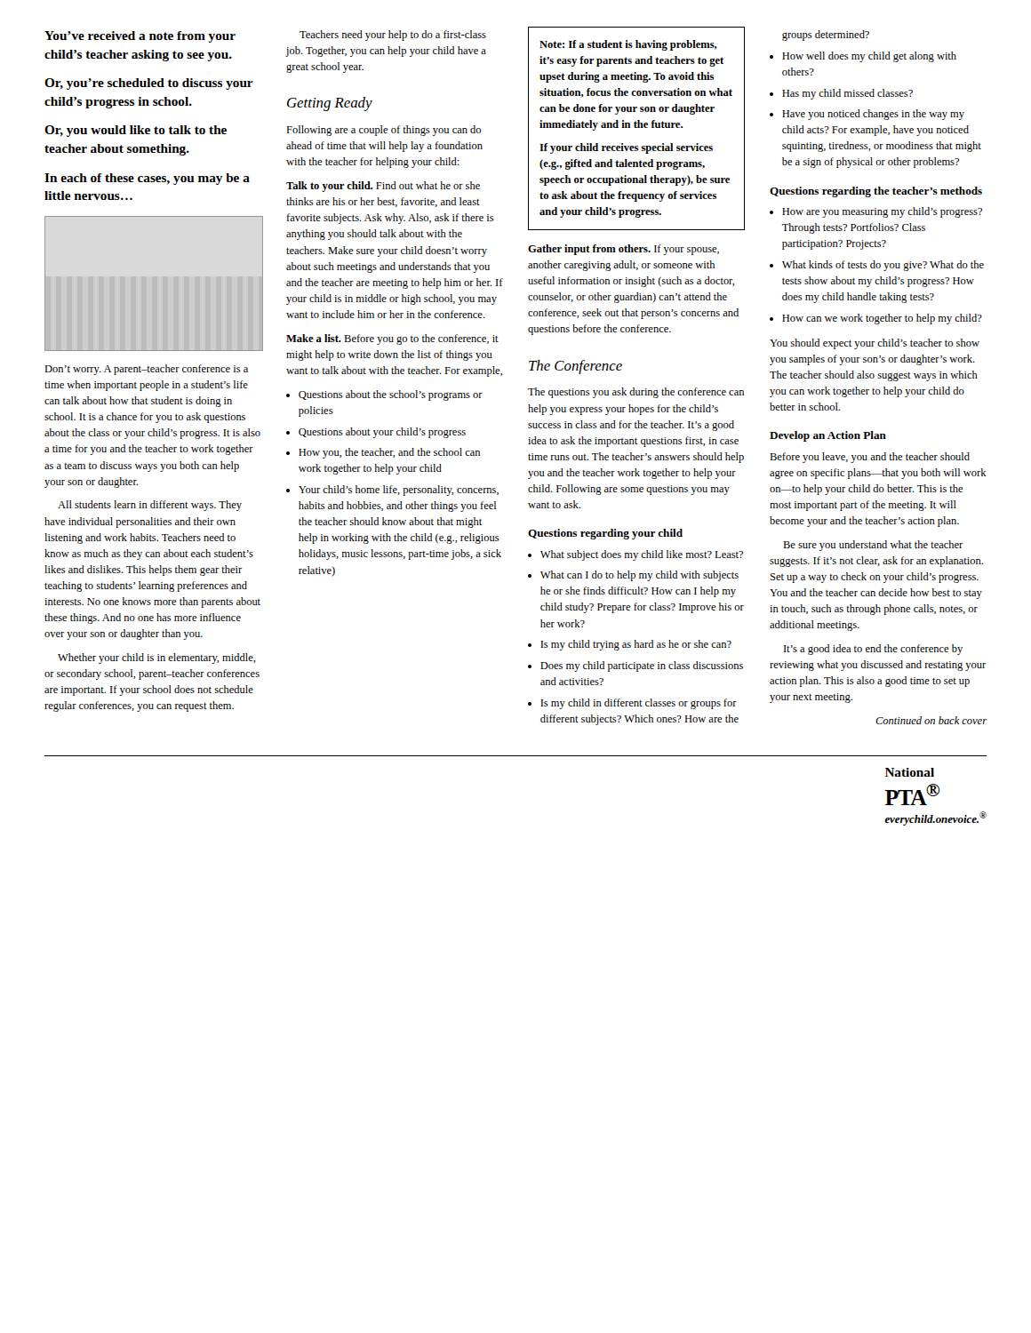You’ve received a note from your child’s teacher asking to see you.
Or, you’re scheduled to discuss your child’s progress in school.
Or, you would like to talk to the teacher about something.
In each of these cases, you may be a little nervous…
Don’t worry. A parent–teacher conference is a time when important people in a student’s life can talk about how that student is doing in school. It is a chance for you to ask questions about the class or your child’s progress. It is also a time for you and the teacher to work together as a team to discuss ways you both can help your son or daughter.
All students learn in different ways. They have individual personalities and their own listening and work habits. Teachers need to know as much as they can about each student’s likes and dislikes. This helps them gear their teaching to students’ learning preferences and interests. No one knows more than parents about these things. And no one has more influence over your son or daughter than you.
Whether your child is in elementary, middle, or secondary school, parent–teacher conferences are important. If your school does not schedule regular conferences, you can request them.
Teachers need your help to do a first-class job. Together, you can help your child have a great school year.
Getting Ready
Following are a couple of things you can do ahead of time that will help lay a foundation with the teacher for helping your child:
Talk to your child. Find out what he or she thinks are his or her best, favorite, and least favorite subjects. Ask why. Also, ask if there is anything you should talk about with the teachers. Make sure your child doesn’t worry about such meetings and understands that you and the teacher are meeting to help him or her. If your child is in middle or high school, you may want to include him or her in the conference.
Make a list. Before you go to the conference, it might help to write down the list of things you want to talk about with the teacher. For example,
Questions about the school’s programs or policies
Questions about your child’s progress
How you, the teacher, and the school can work together to help your child
Your child’s home life, personality, concerns, habits and hobbies, and other things you feel the teacher should know about that might help in working with the child (e.g., religious holidays, music lessons, part-time jobs, a sick relative)
Note: If a student is having problems, it’s easy for parents and teachers to get upset during a meeting. To avoid this situation, focus the conversation on what can be done for your son or daughter immediately and in the future.
If your child receives special services (e.g., gifted and talented programs, speech or occupational therapy), be sure to ask about the frequency of services and your child’s progress.
Gather input from others. If your spouse, another caregiving adult, or someone with useful information or insight (such as a doctor, counselor, or other guardian) can’t attend the conference, seek out that person’s concerns and questions before the conference.
The Conference
The questions you ask during the conference can help you express your hopes for the child’s success in class and for the teacher. It’s a good idea to ask the important questions first, in case time runs out. The teacher’s answers should help you and the teacher work together to help your child. Following are some questions you may want to ask.
Questions regarding your child
What subject does my child like most? Least?
What can I do to help my child with subjects he or she finds difficult? How can I help my child study? Prepare for class? Improve his or her work?
Is my child trying as hard as he or she can?
Does my child participate in class discussions and activities?
Is my child in different classes or groups for different subjects? Which ones? How are the groups determined?
How well does my child get along with others?
Has my child missed classes?
Have you noticed changes in the way my child acts? For example, have you noticed squinting, tiredness, or moodiness that might be a sign of physical or other problems?
Questions regarding the teacher’s methods
How are you measuring my child’s progress? Through tests? Portfolios? Class participation? Projects?
What kinds of tests do you give? What do the tests show about my child’s progress? How does my child handle taking tests?
How can we work together to help my child?
You should expect your child’s teacher to show you samples of your son’s or daughter’s work. The teacher should also suggest ways in which you can work together to help your child do better in school.
Develop an Action Plan
Before you leave, you and the teacher should agree on specific plans—that you both will work on—to help your child do better. This is the most important part of the meeting. It will become your and the teacher’s action plan.
Be sure you understand what the teacher suggests. If it’s not clear, ask for an explanation. Set up a way to check on your child’s progress. You and the teacher can decide how best to stay in touch, such as through phone calls, notes, or additional meetings.
It’s a good idea to end the conference by reviewing what you discussed and restating your action plan. This is also a good time to set up your next meeting.
Continued on back cover
National PTA®
everychild.onevoice.®